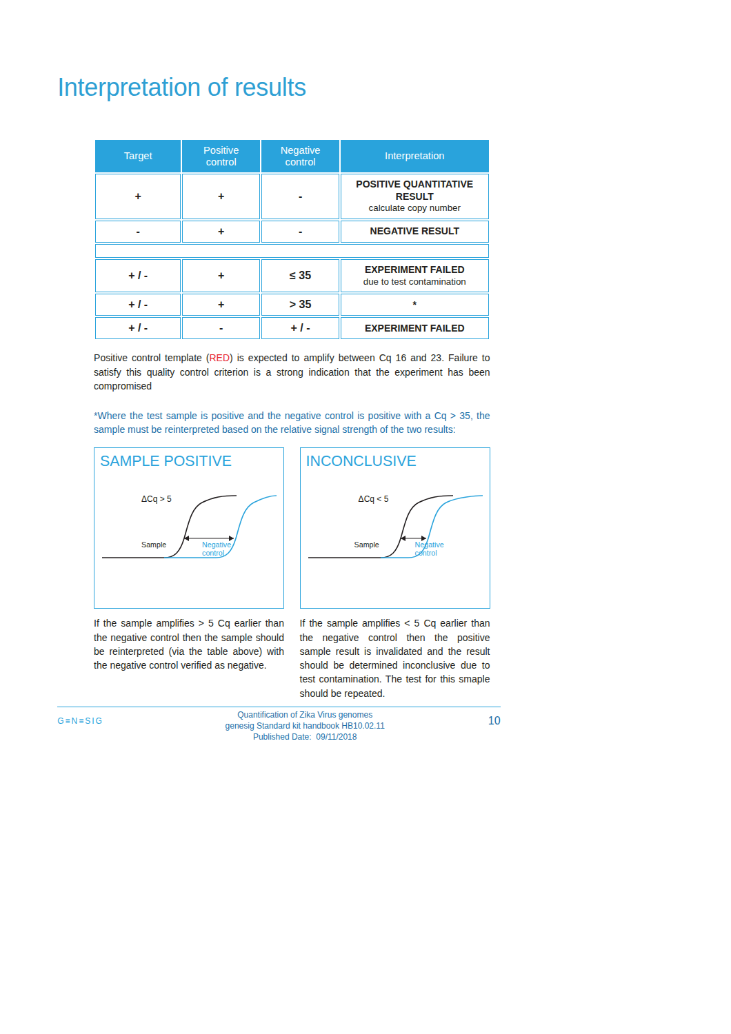Interpretation of results
| Target | Positive control | Negative control | Interpretation |
| --- | --- | --- | --- |
| + | + | - | POSITIVE QUANTITATIVE RESULT calculate copy number |
| - | + | - | NEGATIVE RESULT |
| + / - | + | ≤ 35 | EXPERIMENT FAILED due to test contamination |
| + / - | + | > 35 | * |
| + / - | - | + / - | EXPERIMENT FAILED |
Positive control template (RED) is expected to amplify between Cq 16 and 23. Failure to satisfy this quality control criterion is a strong indication that the experiment has been compromised
*Where the test sample is positive and the negative control is positive with a Cq > 35, the sample must be reinterpreted based on the relative signal strength of the two results:
SAMPLE POSITIVE
ΔCq > 5 Sample Negative
control
INCONCLUSIVE
ΔCq < 5 Sample Negative
control
If the sample amplifies > 5 Cq earlier than the negative control then the sample should be reinterpreted (via the table above) with the negative control verified as negative.
If the sample amplifies < 5 Cq earlier than the negative control then the positive sample result is invalidated and the result should be determined inconclusive due to test contamination. The test for this smaple should be repeated.
G≡N≡SIG
Quantification of Zika Virus genomes
genesig Standard kit handbook HB10.02.11
Published Date: 09/11/2018
10